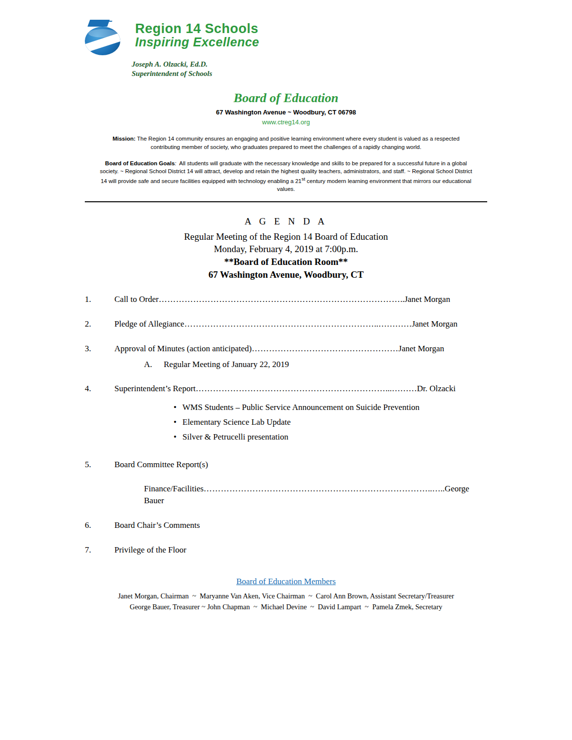Region 14 Schools
Inspiring Excellence
Joseph A. Olzacki, Ed.D.
Superintendent of Schools
Board of Education
67 Washington Avenue ~ Woodbury, CT 06798
www.ctreg14.org
Mission: The Region 14 community ensures an engaging and positive learning environment where every student is valued as a respected contributing member of society, who graduates prepared to meet the challenges of a rapidly changing world.
Board of Education Goals: All students will graduate with the necessary knowledge and skills to be prepared for a successful future in a global society. ~ Regional School District 14 will attract, develop and retain the highest quality teachers, administrators, and staff. ~ Regional School District 14 will provide safe and secure facilities equipped with technology enabling a 21st century modern learning environment that mirrors our educational values.
A G E N D A
Regular Meeting of the Region 14 Board of Education
Monday, February 4, 2019 at 7:00p.m.
**Board of Education Room**
67 Washington Avenue, Woodbury, CT
1. Call to Order…………………………………………………………………………..Janet Morgan
2. Pledge of Allegiance…………………………………………………………..…………Janet Morgan
3. Approval of Minutes (action anticipated)……………………………………………Janet Morgan
A. Regular Meeting of January 22, 2019
4. Superintendent’s Report…………………………………………………………...………Dr. Olzacki
WMS Students – Public Service Announcement on Suicide Prevention
Elementary Science Lab Update
Silver & Petrucelli presentation
5. Board Committee Report(s)
Finance/Facilities……………………………………………………………………..…..George Bauer
6. Board Chair’s Comments
7. Privilege of the Floor
Board of Education Members
Janet Morgan, Chairman ~ Maryanne Van Aken, Vice Chairman ~ Carol Ann Brown, Assistant Secretary/Treasurer
George Bauer, Treasurer ~ John Chapman ~ Michael Devine ~ David Lampart ~ Pamela Zmek, Secretary